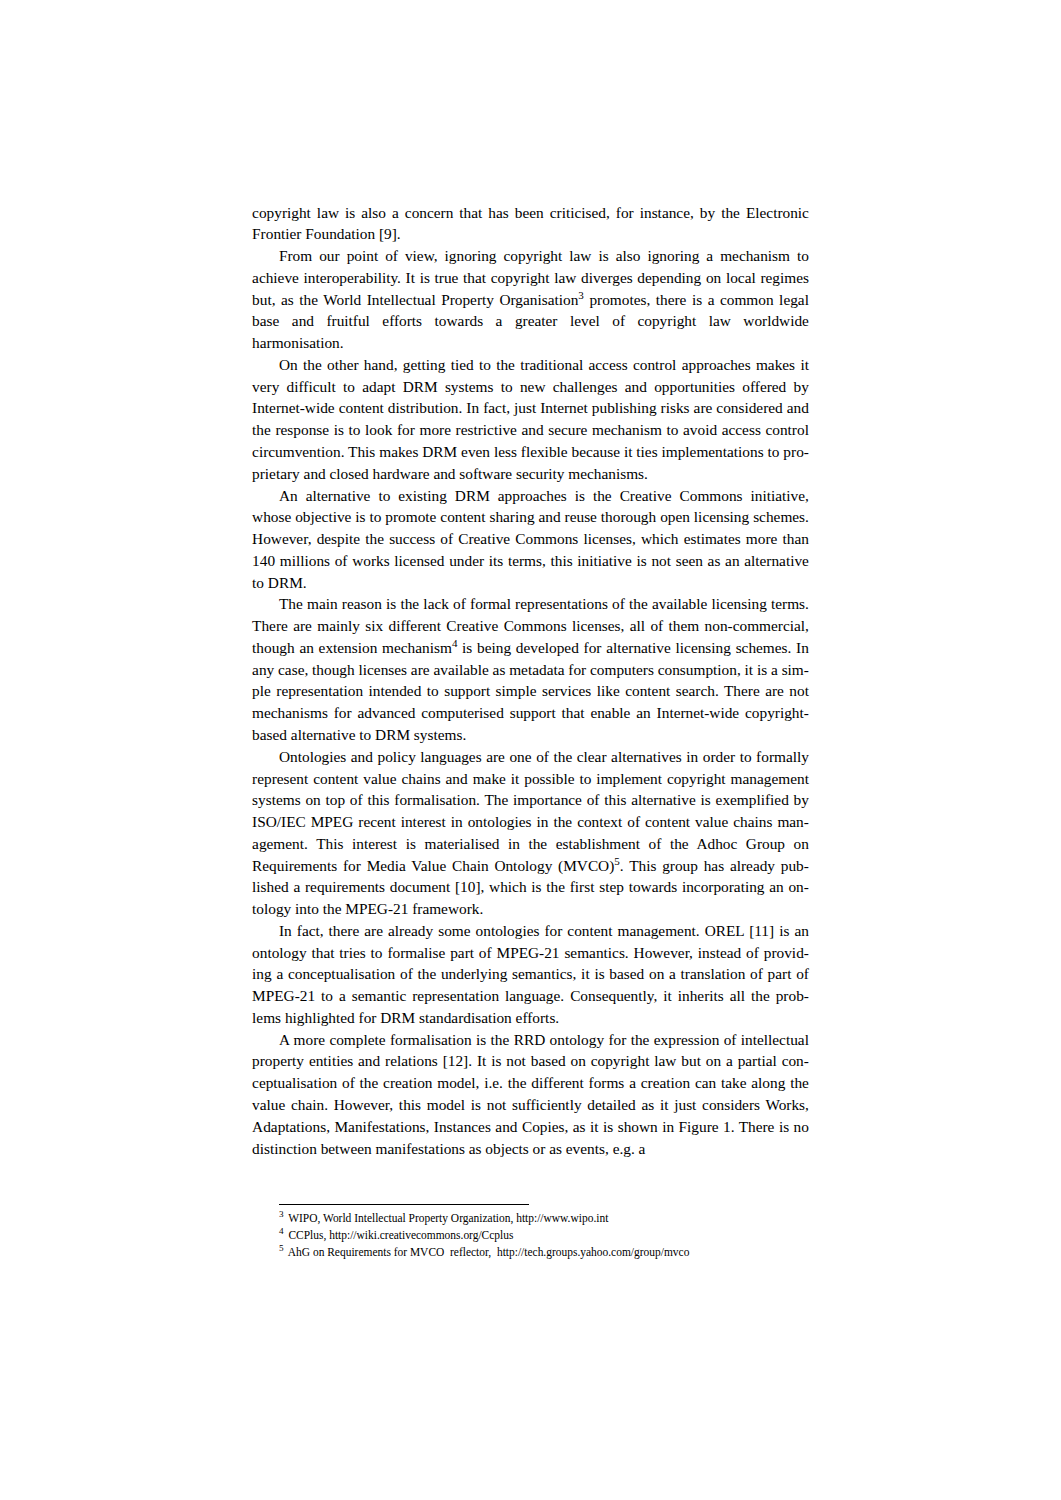copyright law is also a concern that has been criticised, for instance, by the Electronic Frontier Foundation [9].
From our point of view, ignoring copyright law is also ignoring a mechanism to achieve interoperability. It is true that copyright law diverges depending on local regimes but, as the World Intellectual Property Organisation3 promotes, there is a common legal base and fruitful efforts towards a greater level of copyright law worldwide harmonisation.
On the other hand, getting tied to the traditional access control approaches makes it very difficult to adapt DRM systems to new challenges and opportunities offered by Internet-wide content distribution. In fact, just Internet publishing risks are considered and the response is to look for more restrictive and secure mechanism to avoid access control circumvention. This makes DRM even less flexible because it ties implementations to proprietary and closed hardware and software security mechanisms.
An alternative to existing DRM approaches is the Creative Commons initiative, whose objective is to promote content sharing and reuse thorough open licensing schemes. However, despite the success of Creative Commons licenses, which estimates more than 140 millions of works licensed under its terms, this initiative is not seen as an alternative to DRM.
The main reason is the lack of formal representations of the available licensing terms. There are mainly six different Creative Commons licenses, all of them non-commercial, though an extension mechanism4 is being developed for alternative licensing schemes. In any case, though licenses are available as metadata for computers consumption, it is a simple representation intended to support simple services like content search. There are not mechanisms for advanced computerised support that enable an Internet-wide copyright-based alternative to DRM systems.
Ontologies and policy languages are one of the clear alternatives in order to formally represent content value chains and make it possible to implement copyright management systems on top of this formalisation. The importance of this alternative is exemplified by ISO/IEC MPEG recent interest in ontologies in the context of content value chains management. This interest is materialised in the establishment of the Adhoc Group on Requirements for Media Value Chain Ontology (MVCO)5. This group has already published a requirements document [10], which is the first step towards incorporating an ontology into the MPEG-21 framework.
In fact, there are already some ontologies for content management. OREL [11] is an ontology that tries to formalise part of MPEG-21 semantics. However, instead of providing a conceptualisation of the underlying semantics, it is based on a translation of part of MPEG-21 to a semantic representation language. Consequently, it inherits all the problems highlighted for DRM standardisation efforts.
A more complete formalisation is the RRD ontology for the expression of intellectual property entities and relations [12]. It is not based on copyright law but on a partial conceptualisation of the creation model, i.e. the different forms a creation can take along the value chain. However, this model is not sufficiently detailed as it just considers Works, Adaptations, Manifestations, Instances and Copies, as it is shown in Figure 1. There is no distinction between manifestations as objects or as events, e.g. a
3 WIPO, World Intellectual Property Organization, http://www.wipo.int
4 CCPlus, http://wiki.creativecommons.org/Ccplus
5 AhG on Requirements for MVCO reflector, http://tech.groups.yahoo.com/group/mvco